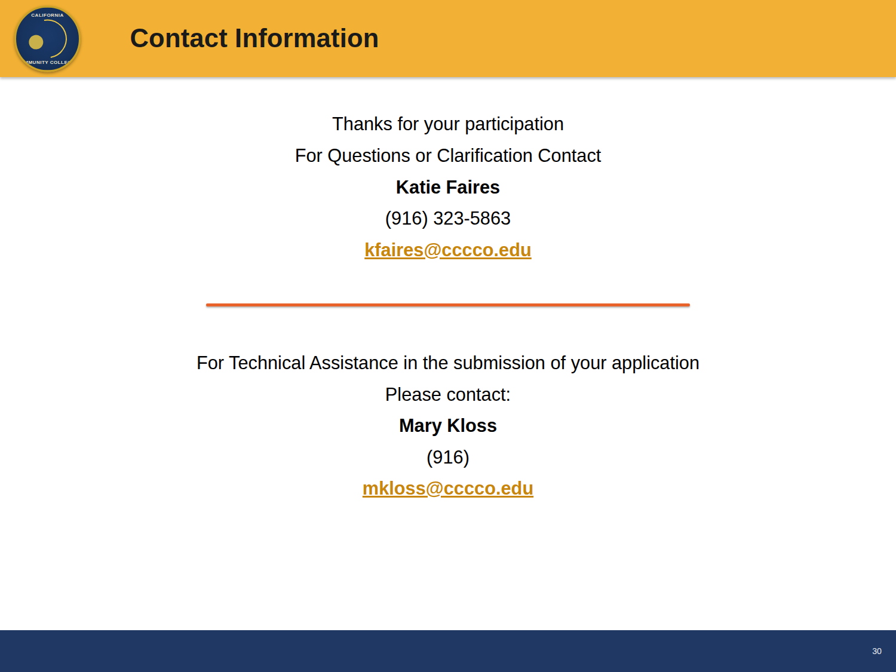California
Community Colleges
Contact Information
Thanks for your participation
For Questions or Clarification Contact
Katie Faires
(916) 323-5863
kfaires@cccco.edu
For Technical Assistance in the submission of your application
Please contact:
Mary Kloss
(916)
mkloss@cccco.edu
30